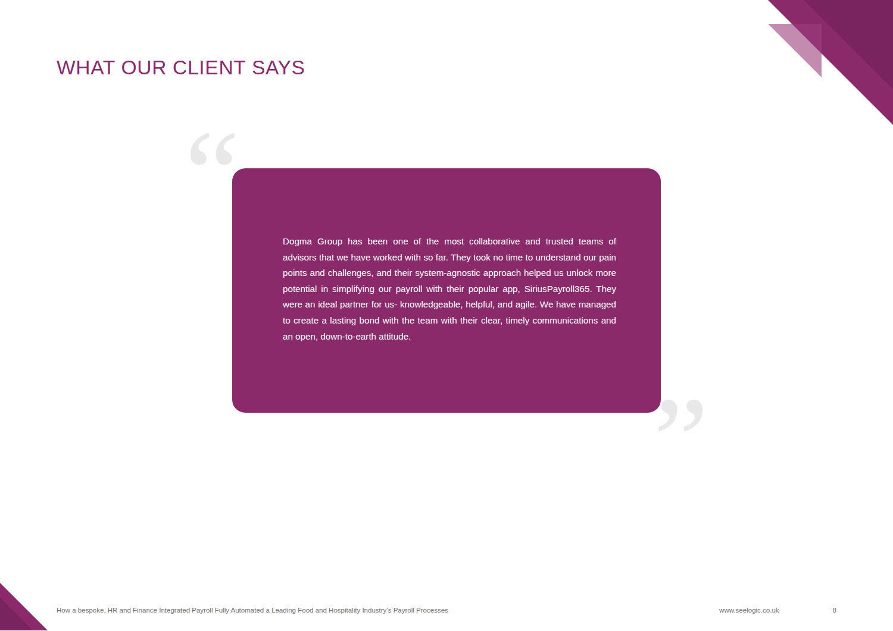What Our Client Says
“
Dogma Group has been one of the most collaborative and trusted teams of advisors that we have worked with so far. They took no time to understand our pain points and challenges, and their system-agnostic approach helped us unlock more potential in simplifying our payroll with their popular app, SiriusPayroll365. They were an ideal partner for us- knowledgeable, helpful, and agile. We have managed to create a lasting bond with the team with their clear, timely communications and an open, down-to-earth attitude.
”
How a bespoke, HR and Finance Integrated Payroll Fully Automated a Leading Food and Hospitality Industry’s Payroll Processes www.seelogic.co.uk 8